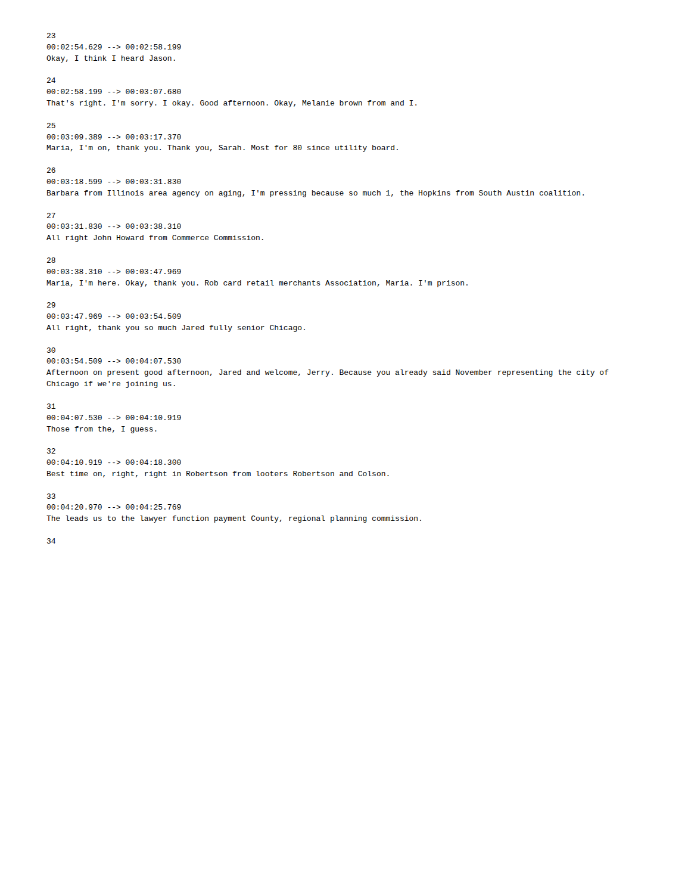23
00:02:54.629 --> 00:02:58.199
Okay, I think I heard Jason.
24
00:02:58.199 --> 00:03:07.680
That's right. I'm sorry. I okay. Good afternoon. Okay, Melanie brown from and I.
25
00:03:09.389 --> 00:03:17.370
Maria, I'm on, thank you. Thank you, Sarah. Most for 80 since utility board.
26
00:03:18.599 --> 00:03:31.830
Barbara from Illinois area agency on aging, I'm pressing because so much 1, the Hopkins from South Austin coalition.
27
00:03:31.830 --> 00:03:38.310
All right John Howard from Commerce Commission.
28
00:03:38.310 --> 00:03:47.969
Maria, I'm here. Okay, thank you. Rob card retail merchants Association, Maria. I'm prison.
29
00:03:47.969 --> 00:03:54.509
All right, thank you so much Jared fully senior Chicago.
30
00:03:54.509 --> 00:04:07.530
Afternoon on present good afternoon, Jared and welcome, Jerry. Because you already said November representing the city of Chicago if we're joining us.
31
00:04:07.530 --> 00:04:10.919
Those from the, I guess.
32
00:04:10.919 --> 00:04:18.300
Best time on, right, right in Robertson from looters Robertson and Colson.
33
00:04:20.970 --> 00:04:25.769
The leads us to the lawyer function payment County, regional planning commission.
34